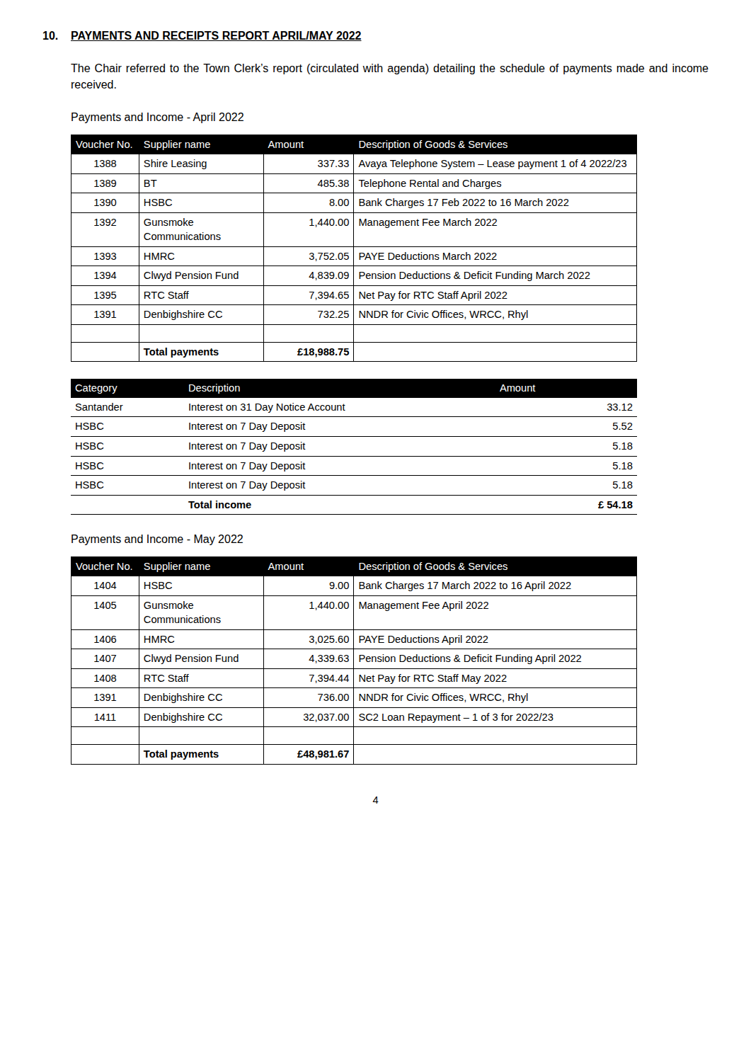10.
PAYMENTS AND RECEIPTS REPORT APRIL/MAY 2022
The Chair referred to the Town Clerk’s report (circulated with agenda) detailing the schedule of payments made and income received.
Payments and Income - April 2022
| Voucher No. | Supplier name | Amount | Description of Goods & Services |
| --- | --- | --- | --- |
| 1388 | Shire Leasing | 337.33 | Avaya Telephone System – Lease payment 1 of 4 2022/23 |
| 1389 | BT | 485.38 | Telephone Rental and Charges |
| 1390 | HSBC | 8.00 | Bank Charges 17 Feb 2022 to 16 March 2022 |
| 1392 | Gunsmoke Communications | 1,440.00 | Management Fee March 2022 |
| 1393 | HMRC | 3,752.05 | PAYE Deductions March 2022 |
| 1394 | Clwyd Pension Fund | 4,839.09 | Pension Deductions & Deficit Funding March 2022 |
| 1395 | RTC Staff | 7,394.65 | Net Pay for RTC Staff April 2022 |
| 1391 | Denbighshire CC | 732.25 | NNDR for Civic Offices, WRCC, Rhyl |
| | Total payments | £18,988.75 | |
| Category | Description | Amount |
| --- | --- | --- |
| Santander | Interest on 31 Day Notice Account | 33.12 |
| HSBC | Interest on 7 Day Deposit | 5.52 |
| HSBC | Interest on 7 Day Deposit | 5.18 |
| HSBC | Interest on 7 Day Deposit | 5.18 |
| HSBC | Interest on 7 Day Deposit | 5.18 |
| | Total income | £ 54.18 |
Payments and Income - May 2022
| Voucher No. | Supplier name | Amount | Description of Goods & Services |
| --- | --- | --- | --- |
| 1404 | HSBC | 9.00 | Bank Charges 17 March 2022 to 16 April 2022 |
| 1405 | Gunsmoke Communications | 1,440.00 | Management Fee April 2022 |
| 1406 | HMRC | 3,025.60 | PAYE Deductions April 2022 |
| 1407 | Clwyd Pension Fund | 4,339.63 | Pension Deductions & Deficit Funding April 2022 |
| 1408 | RTC Staff | 7,394.44 | Net Pay for RTC Staff May 2022 |
| 1391 | Denbighshire CC | 736.00 | NNDR for Civic Offices, WRCC, Rhyl |
| 1411 | Denbighshire CC | 32,037.00 | SC2 Loan Repayment – 1 of 3 for 2022/23 |
| | Total payments | £48,981.67 | |
4